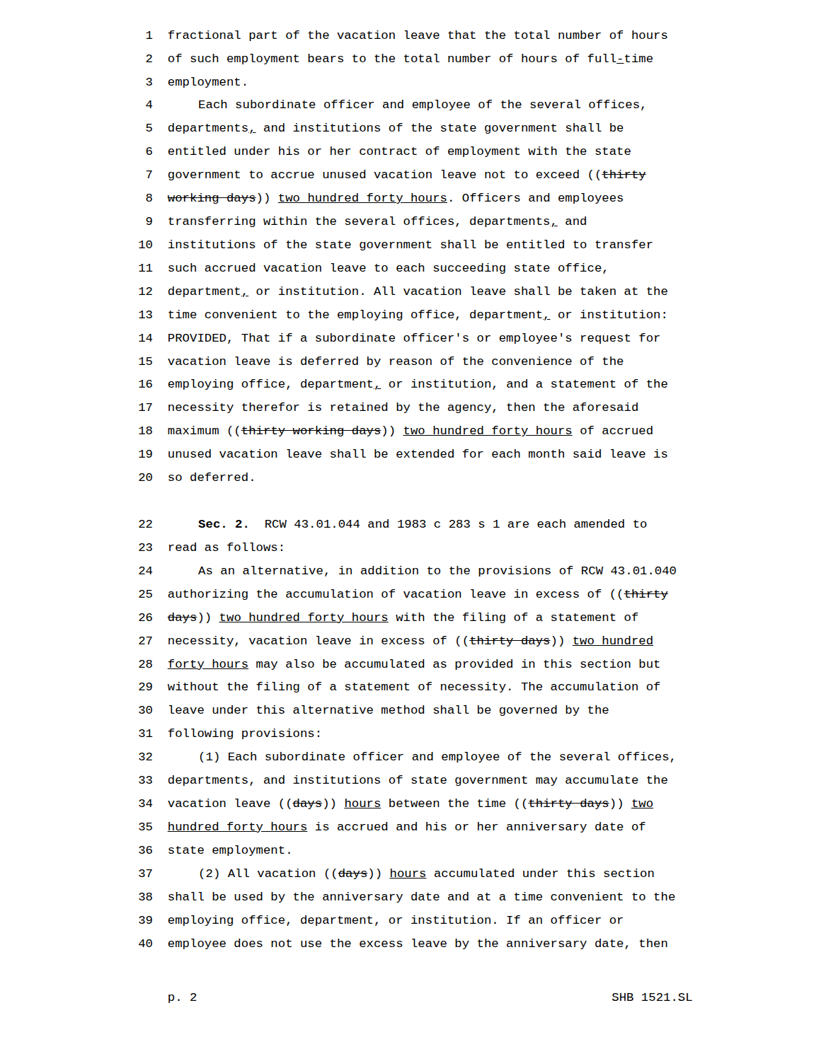fractional part of the vacation leave that the total number of hours
of such employment bears to the total number of hours of full-time
employment.
Each subordinate officer and employee of the several offices,
departments, and institutions of the state government shall be
entitled under his or her contract of employment with the state
government to accrue unused vacation leave not to exceed ((thirty
working days)) two hundred forty hours. Officers and employees
transferring within the several offices, departments, and
institutions of the state government shall be entitled to transfer
such accrued vacation leave to each succeeding state office,
department, or institution. All vacation leave shall be taken at the
time convenient to the employing office, department, or institution:
PROVIDED, That if a subordinate officer's or employee's request for
vacation leave is deferred by reason of the convenience of the
employing office, department, or institution, and a statement of the
necessity therefor is retained by the agency, then the aforesaid
maximum ((thirty working days)) two hundred forty hours of accrued
unused vacation leave shall be extended for each month said leave is
so deferred.
Sec. 2. RCW 43.01.044 and 1983 c 283 s 1 are each amended to
read as follows:
As an alternative, in addition to the provisions of RCW 43.01.040
authorizing the accumulation of vacation leave in excess of ((thirty
days)) two hundred forty hours with the filing of a statement of
necessity, vacation leave in excess of ((thirty days)) two hundred
forty hours may also be accumulated as provided in this section but
without the filing of a statement of necessity. The accumulation of
leave under this alternative method shall be governed by the
following provisions:
(1) Each subordinate officer and employee of the several offices,
departments, and institutions of state government may accumulate the
vacation leave ((days)) hours between the time ((thirty days)) two
hundred forty hours is accrued and his or her anniversary date of
state employment.
(2) All vacation ((days)) hours accumulated under this section
shall be used by the anniversary date and at a time convenient to the
employing office, department, or institution. If an officer or
employee does not use the excess leave by the anniversary date, then
p. 2 SHB 1521.SL